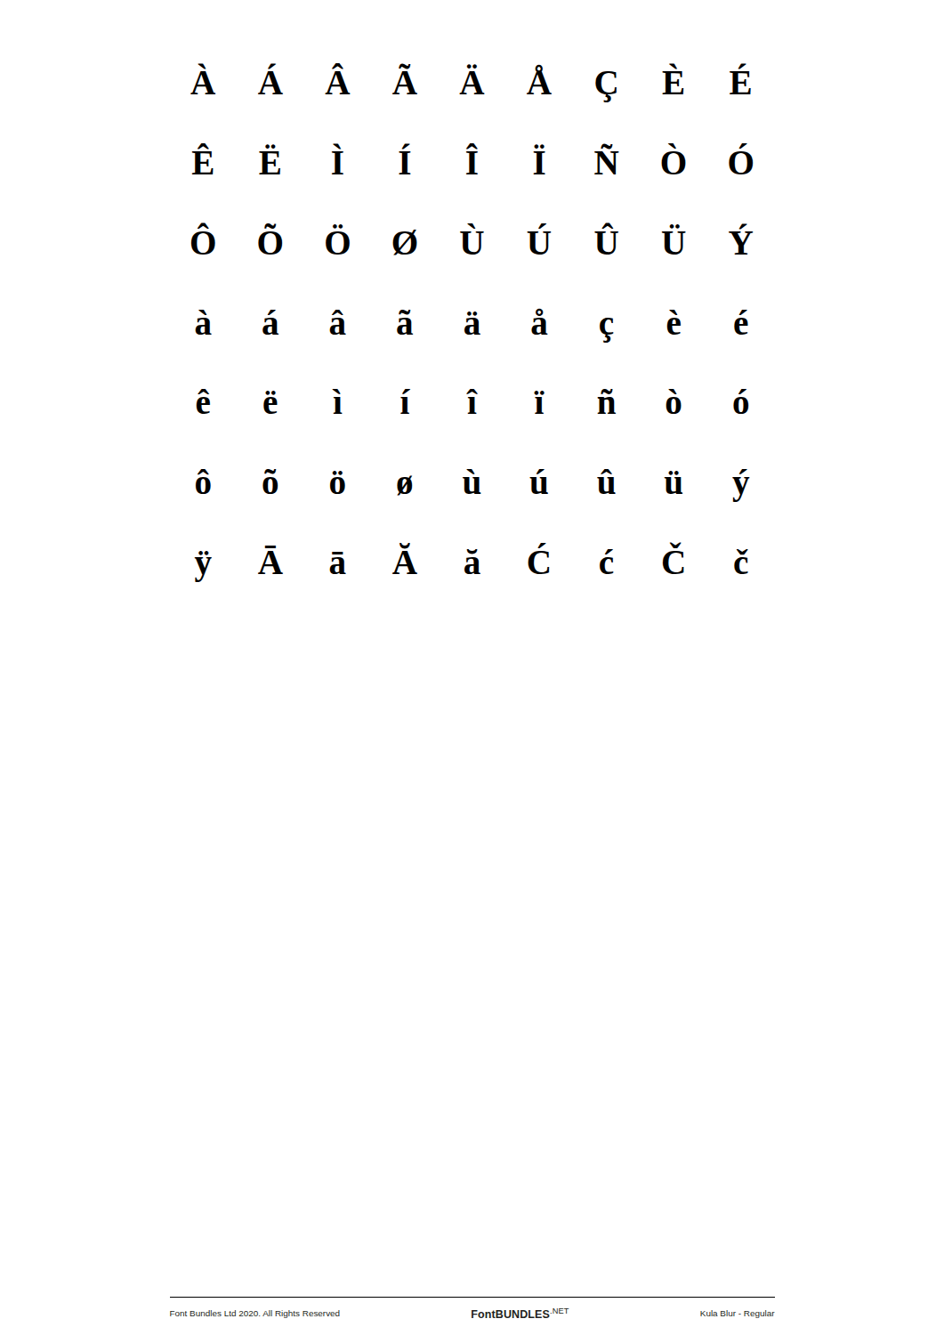| À | Á | Â | Ã | Ä | Å | Ç | È | É |
| Ê | Ë | Ì | Í | Î | Ï | Ñ | Ò | Ó |
| Ô | Õ | Ö | Ø | Ù | Ú | Û | Ü | Ý |
| à | á | â | ã | ä | å | ç | è | é |
| ê | ë | ì | í | î | ï | ñ | ò | ó |
| ô | õ | ö | ø | ù | ú | û | ü | ý |
| ÿ | Ā | ā | Ă | ă | Ć | ć | Č | č |
Font Bundles Ltd 2020. All Rights Reserved
FontBUNDLES.NET
Kula Blur - Regular